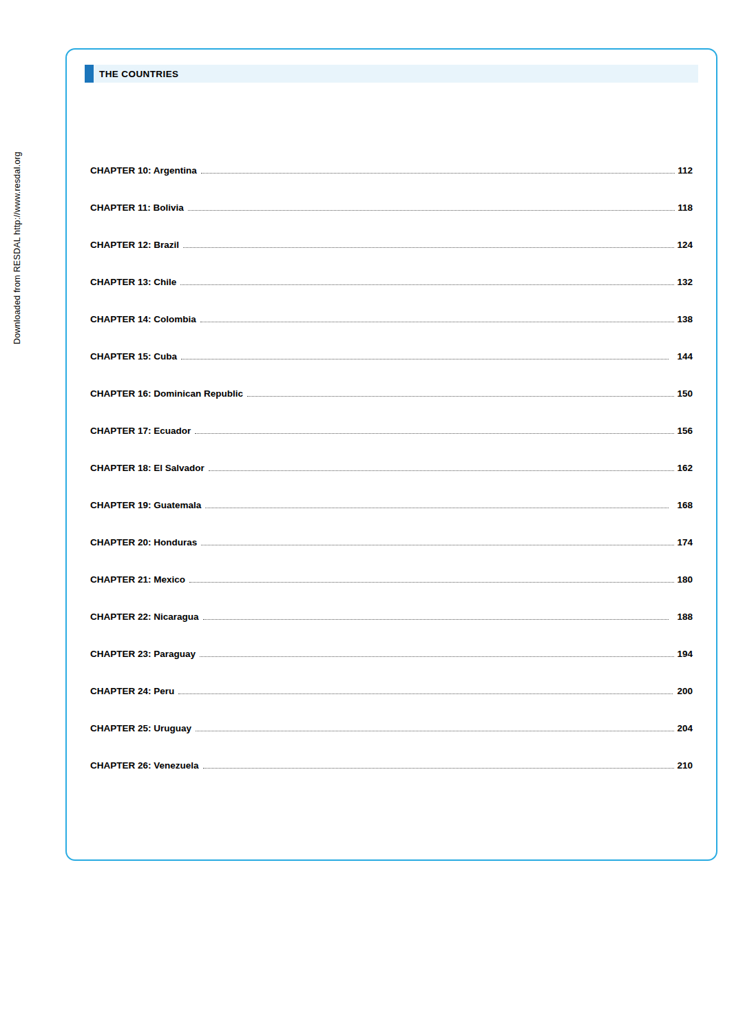Downloaded from RESDAL http://www.resdal.org
THE COUNTRIES
CHAPTER 10: Argentina 112
CHAPTER 11: Bolivia 118
CHAPTER 12: Brazil 124
CHAPTER 13: Chile 132
CHAPTER 14: Colombia 138
CHAPTER 15: Cuba 144
CHAPTER 16: Dominican Republic 150
CHAPTER 17: Ecuador 156
CHAPTER 18: El Salvador 162
CHAPTER 19: Guatemala 168
CHAPTER 20: Honduras 174
CHAPTER 21: Mexico 180
CHAPTER 22: Nicaragua 188
CHAPTER 23: Paraguay 194
CHAPTER 24: Peru 200
CHAPTER 25: Uruguay 204
CHAPTER 26: Venezuela 210